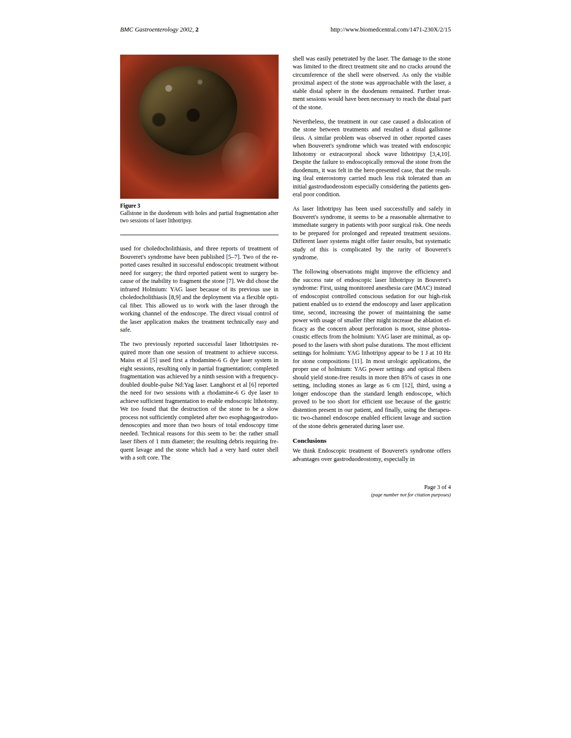BMC Gastroenterology 2002, 2
http://www.biomedcentral.com/1471-230X/2/15
Figure 3
Gallstone in the duodenum with holes and partial fragmentation after two sessions of laser lithotripsy.
used for choledocholithiasis, and three reports of treatment of Bouveret's syndrome have been published [5–7]. Two of the reported cases resulted in successful endoscopic treatment without need for surgery; the third reported patient went to surgery because of the inability to fragment the stone [7]. We did chose the infrared Holmium: YAG laser because of its previous use in choledocholithiasis [8,9] and the deployment via a flexible optical fiber. This allowed us to work with the laser through the working channel of the endoscope. The direct visual control of the laser application makes the treatment technically easy and safe.
The two previously reported successful laser lithotripsies required more than one session of treatment to achieve success. Maiss et al [5] used first a rhodamine-6 G dye laser system in eight sessions, resulting only in partial fragmentation; completed fragmentation was achieved by a ninth session with a frequency-doubled double-pulse Nd:Yag laser. Langhorst et al [6] reported the need for two sessions with a rhodamine-6 G dye laser to achieve sufficient fragmentation to enable endoscopic lithotomy. We too found that the destruction of the stone to be a slow process not sufficiently completed after two esophagogastroduodenoscopies and more than two hours of total endoscopy time needed. Technical reasons for this seem to be: the rather small laser fibers of 1 mm diameter; the resulting debris requiring frequent lavage and the stone which had a very hard outer shell with a soft core. The
shell was easily penetrated by the laser. The damage to the stone was limited to the direct treatment site and no cracks around the circumference of the shell were observed. As only the visible proximal aspect of the stone was approachable with the laser, a stable distal sphere in the duodenum remained. Further treatment sessions would have been necessary to reach the distal part of the stone.
Nevertheless, the treatment in our case caused a dislocation of the stone between treatments and resulted a distal gallstone ileus. A similar problem was observed in other reported cases when Bouveret's syndrome which was treated with endoscopic lithotomy or extracorporal shock wave lithotripsy [3,4,10]. Despite the failure to endoscopically removal the stone from the duodenum, it was felt in the here-presented case, that the resulting ileal enterostomy carried much less risk tolerated than an initial gastroduodeostom especially considering the patients general poor condition.
As laser lithotripsy has been used successfully and safely in Bouveret's syndrome, it seems to be a reasonable alternative to immediate surgery in patients with poor surgical risk. One needs to be prepared for prolonged and repeated treatment sessions. Different laser systems might offer faster results, but systematic study of this is complicated by the rarity of Bouveret's syndrome.
The following observations might improve the efficiency and the success rate of endoscopic laser lithotripsy in Bouveret's syndrome: First, using monitored anesthesia care (MAC) instead of endoscopist controlled conscious sedation for our high-risk patient enabled us to extend the endoscopy and laser application time, second, increasing the power of maintaining the same power with usage of smaller fiber might increase the ablation efficacy as the concern about perforation is moot, sinse photoacoustic effects from the holmium: YAG laser are minimal, as opposed to the lasers with short pulse durations. The most efficient settings for holmium: YAG lithotripsy appear to be 1 J at 10 Hz for stone compositions [11]. In most urologic applications, the proper use of holmium: YAG power settings and optical fibers should yield stone-free results in more then 85% of cases in one setting, including stones as large as 6 cm [12], third, using a longer endoscope than the standard length endoscope, which proved to be too short for efficient use because of the gastric distention present in our patient, and finally, using the therapeutic two-channel endoscope enabled efficient lavage and suction of the stone debris generated during laser use.
Conclusions
We think Endoscopic treatment of Bouveret's syndrome offers advantages over gastroduodeostomy, especially in
Page 3 of 4
(page number not for citation purposes)